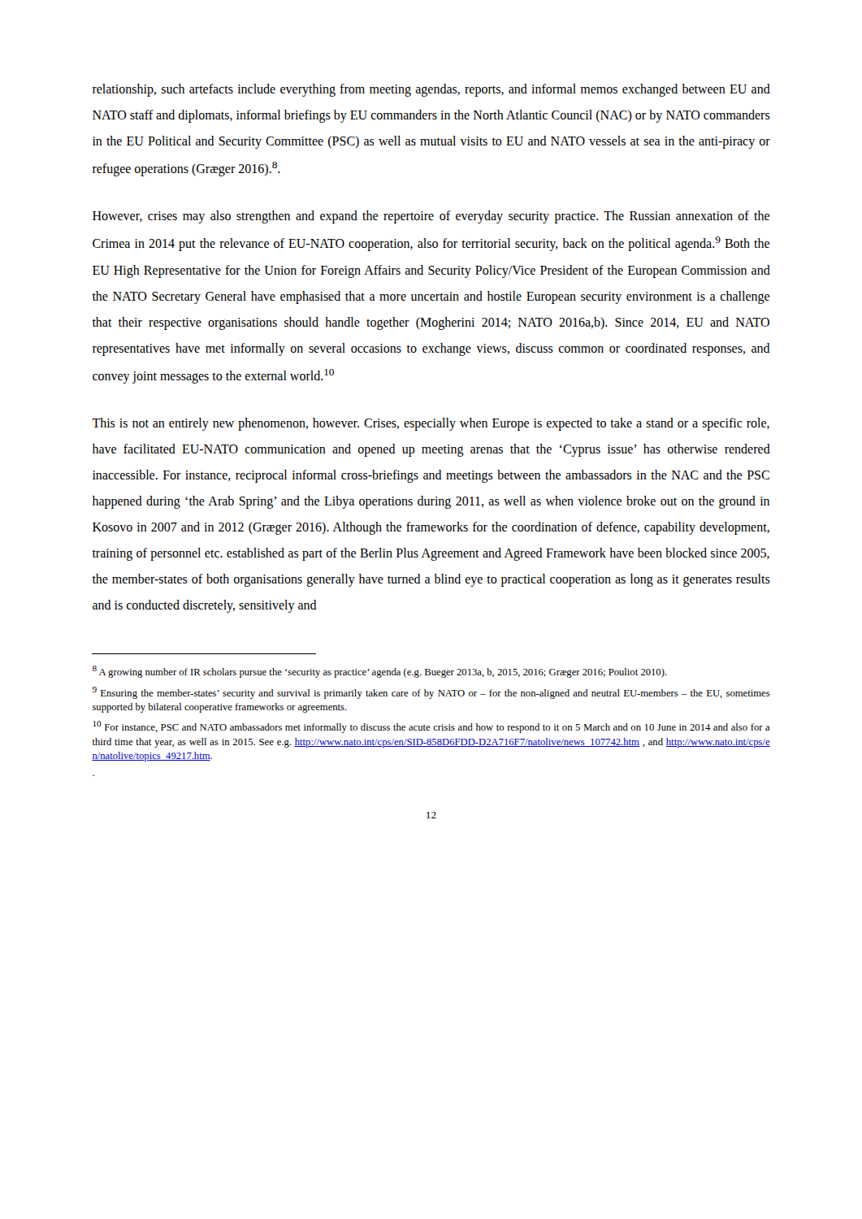relationship, such artefacts include everything from meeting agendas, reports, and informal memos exchanged between EU and NATO staff and diplomats, informal briefings by EU commanders in the North Atlantic Council (NAC) or by NATO commanders in the EU Political and Security Committee (PSC) as well as mutual visits to EU and NATO vessels at sea in the anti-piracy or refugee operations (Græger 2016).8.
However, crises may also strengthen and expand the repertoire of everyday security practice. The Russian annexation of the Crimea in 2014 put the relevance of EU-NATO cooperation, also for territorial security, back on the political agenda.9 Both the EU High Representative for the Union for Foreign Affairs and Security Policy/Vice President of the European Commission and the NATO Secretary General have emphasised that a more uncertain and hostile European security environment is a challenge that their respective organisations should handle together (Mogherini 2014; NATO 2016a,b). Since 2014, EU and NATO representatives have met informally on several occasions to exchange views, discuss common or coordinated responses, and convey joint messages to the external world.10
This is not an entirely new phenomenon, however. Crises, especially when Europe is expected to take a stand or a specific role, have facilitated EU-NATO communication and opened up meeting arenas that the ‘Cyprus issue’ has otherwise rendered inaccessible. For instance, reciprocal informal cross-briefings and meetings between the ambassadors in the NAC and the PSC happened during ‘the Arab Spring’ and the Libya operations during 2011, as well as when violence broke out on the ground in Kosovo in 2007 and in 2012 (Græger 2016). Although the frameworks for the coordination of defence, capability development, training of personnel etc. established as part of the Berlin Plus Agreement and Agreed Framework have been blocked since 2005, the member-states of both organisations generally have turned a blind eye to practical cooperation as long as it generates results and is conducted discretely, sensitively and
8 A growing number of IR scholars pursue the ‘security as practice’ agenda (e.g. Bueger 2013a, b, 2015, 2016; Græger 2016; Pouliot 2010).
9 Ensuring the member-states’ security and survival is primarily taken care of by NATO or – for the non-aligned and neutral EU-members – the EU, sometimes supported by bilateral cooperative frameworks or agreements.
10 For instance, PSC and NATO ambassadors met informally to discuss the acute crisis and how to respond to it on 5 March and on 10 June in 2014 and also for a third time that year, as well as in 2015. See e.g. http://www.nato.int/cps/en/SID-858D6FDD-D2A716F7/natolive/news_107742.htm , and http://www.nato.int/cps/en/natolive/topics_49217.htm.
.
12